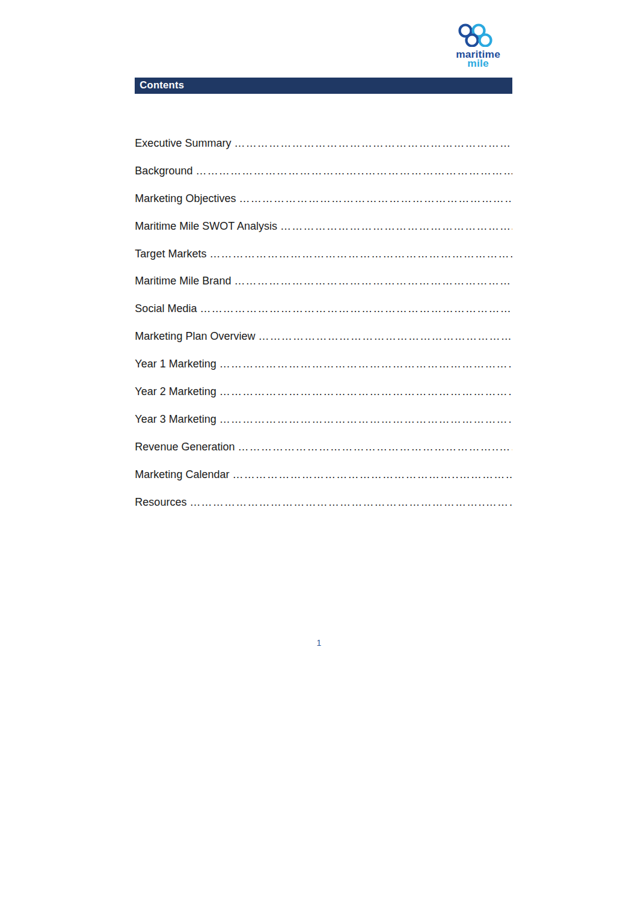maritimemile
Contents
Executive Summary …………………………………………………………………………….………….. 2
Background ……………………………………..……………………………………………………..……….. 3
Marketing Objectives …………………………………………………………………….………….. 4
Maritime Mile SWOT Analysis …………………………………………………….……….. 5
Target Markets …………………………………………………………………………………..……….. 6
Maritime Mile Brand …………………………………………………………………………..……….. 9
Social Media …………………………………………………………………………………..…..…….. 10
Marketing Plan Overview …………………………………………………………….……….. 14
Year 1 Marketing …………………………………………………………………………..……….. 15
Year 2 Marketing …………………………………………………………………………..……….. 16
Year 3 Marketing …………………………………………………………………………..……….. 18
Revenue Generation …………………………………………………………..……..……….. 19
Marketing Calendar …………………………………………………..……………………..…….. 21
Resources …………………………………………………………………..……………..…..……….. 27
1